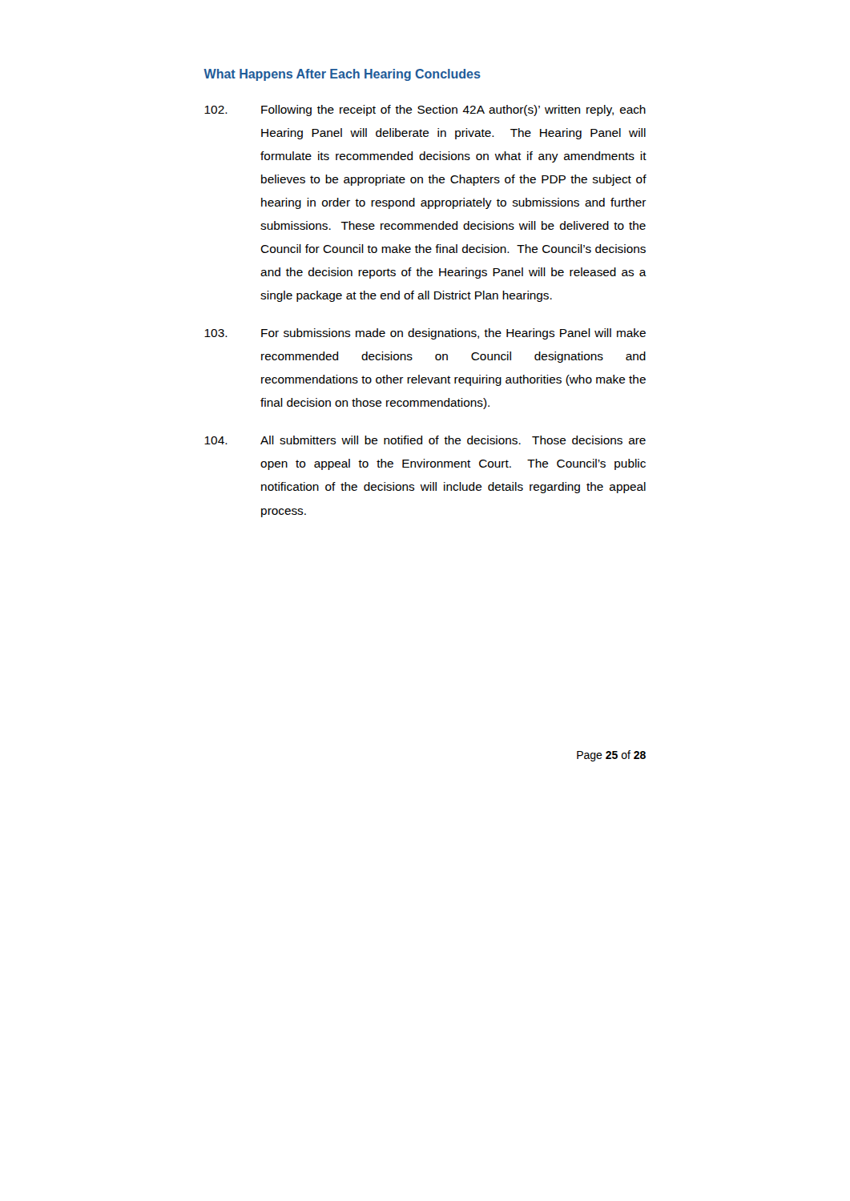What Happens After Each Hearing Concludes
102. Following the receipt of the Section 42A author(s)’ written reply, each Hearing Panel will deliberate in private. The Hearing Panel will formulate its recommended decisions on what if any amendments it believes to be appropriate on the Chapters of the PDP the subject of hearing in order to respond appropriately to submissions and further submissions. These recommended decisions will be delivered to the Council for Council to make the final decision. The Council’s decisions and the decision reports of the Hearings Panel will be released as a single package at the end of all District Plan hearings.
103. For submissions made on designations, the Hearings Panel will make recommended decisions on Council designations and recommendations to other relevant requiring authorities (who make the final decision on those recommendations).
104. All submitters will be notified of the decisions. Those decisions are open to appeal to the Environment Court. The Council’s public notification of the decisions will include details regarding the appeal process.
Page 25 of 28